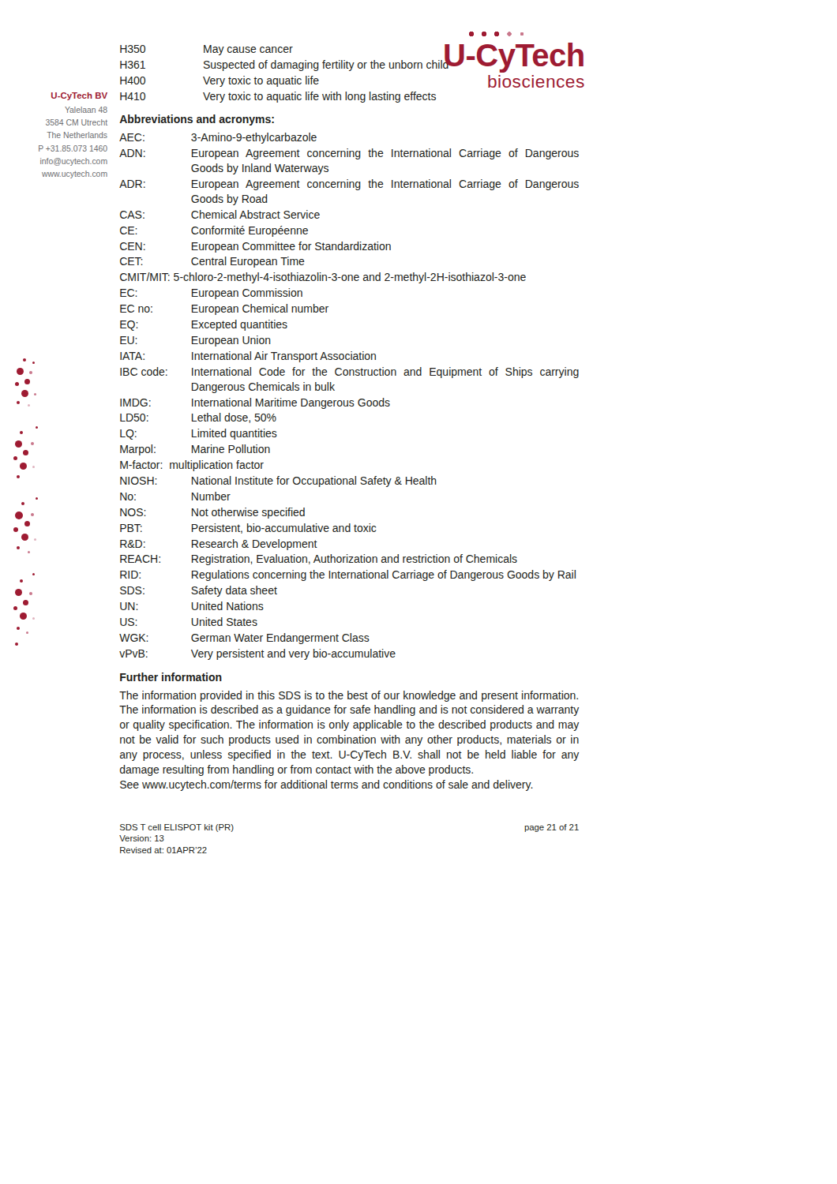U-Cy Tech
biosciences
U-CyTech BV
Yalelaan 48
3584 CM Utrecht
The Netherlands
P +31.85.073 1460
info@ucytech.com
www.ucytech.com
| H350 | May cause cancer |
| H361 | Suspected of damaging fertility or the unborn child |
| H400 | Very toxic to aquatic life |
| H410 | Very toxic to aquatic life with long lasting effects |
Abbreviations and acronyms:
| AEC: | 3-Amino-9-ethylcarbazole |
| ADN: | European Agreement concerning the International Carriage of Dangerous Goods by Inland Waterways |
| ADR: | European Agreement concerning the International Carriage of Dangerous Goods by Road |
| CAS: | Chemical Abstract Service |
| CE: | Conformité Européenne |
| CEN: | European Committee for Standardization |
| CET: | Central European Time |
| CMIT/MIT: 5-chloro-2-methyl-4-isothiazolin-3-one and 2-methyl-2H-isothiazol-3-one |
| EC: | European Commission |
| EC no: | European Chemical number |
| EQ: | Excepted quantities |
| EU: | European Union |
| IATA: | International Air Transport Association |
| IBC code: | International Code for the Construction and Equipment of Ships carrying Dangerous Chemicals in bulk |
| IMDG: | International Maritime Dangerous Goods |
| LD50: | Lethal dose, 50% |
| LQ: | Limited quantities |
| Marpol: | Marine Pollution |
| M-factor: multiplication factor |
| NIOSH: | National Institute for Occupational Safety & Health |
| No: | Number |
| NOS: | Not otherwise specified |
| PBT: | Persistent, bio-accumulative and toxic |
| R&D: | Research & Development |
| REACH: | Registration, Evaluation, Authorization and restriction of Chemicals |
| RID: | Regulations concerning the International Carriage of Dangerous Goods by Rail |
| SDS: | Safety data sheet |
| UN: | United Nations |
| US: | United States |
| WGK: | German Water Endangerment Class |
| vPvB: | Very persistent and very bio-accumulative |
Further information
The information provided in this SDS is to the best of our knowledge and present information. The information is described as a guidance for safe handling and is not considered a warranty or quality specification. The information is only applicable to the described products and may not be valid for such products used in combination with any other products, materials or in any process, unless specified in the text. U-CyTech B.V. shall not be held liable for any damage resulting from handling or from contact with the above products.
See www.ucytech.com/terms for additional terms and conditions of sale and delivery.
SDS T cell ELISPOT kit (PR)
Version: 13
Revised at: 01APR’22
page 21 of 21